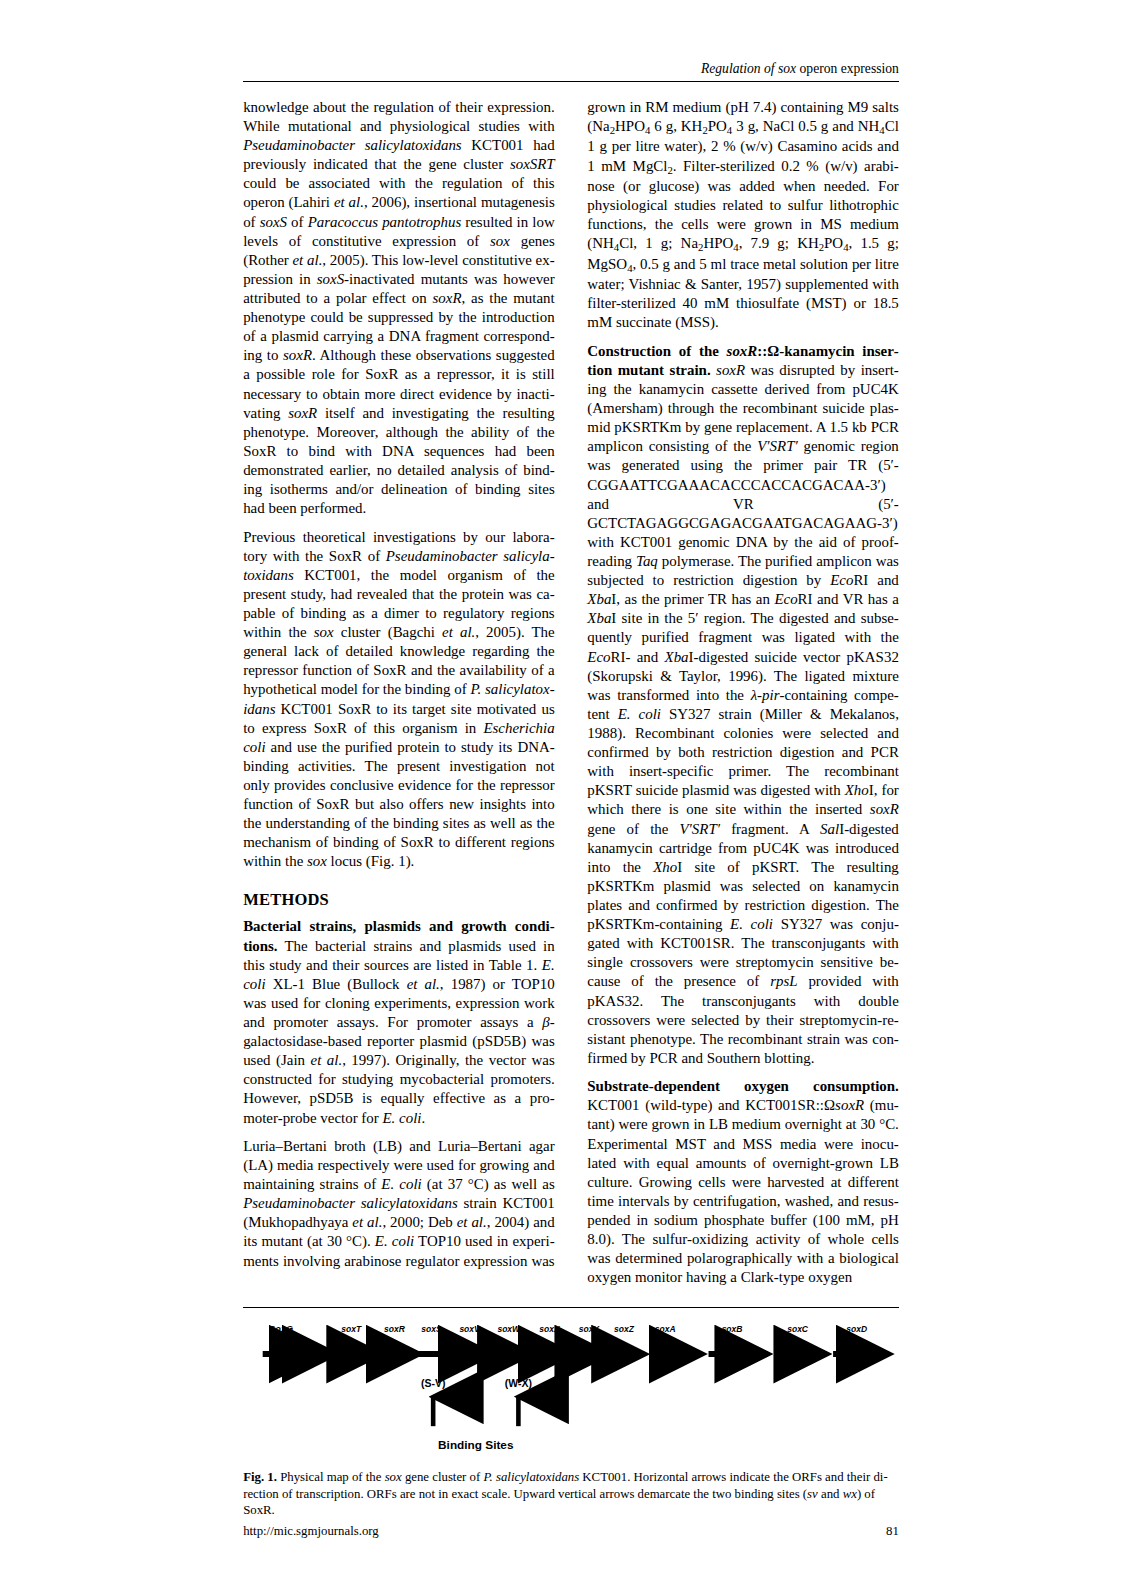Regulation of sox operon expression
knowledge about the regulation of their expression. While mutational and physiological studies with Pseudaminobacter salicylatoxidans KCT001 had previously indicated that the gene cluster soxSRT could be associated with the regulation of this operon (Lahiri et al., 2006), insertional mutagenesis of soxS of Paracoccus pantotrophus resulted in low levels of constitutive expression of sox genes (Rother et al., 2005). This low-level constitutive expression in soxS-inactivated mutants was however attributed to a polar effect on soxR, as the mutant phenotype could be suppressed by the introduction of a plasmid carrying a DNA fragment corresponding to soxR. Although these observations suggested a possible role for SoxR as a repressor, it is still necessary to obtain more direct evidence by inactivating soxR itself and investigating the resulting phenotype. Moreover, although the ability of the SoxR to bind with DNA sequences had been demonstrated earlier, no detailed analysis of binding isotherms and/or delineation of binding sites had been performed.
Previous theoretical investigations by our laboratory with the SoxR of Pseudaminobacter salicylatoxidans KCT001, the model organism of the present study, had revealed that the protein was capable of binding as a dimer to regulatory regions within the sox cluster (Bagchi et al., 2005). The general lack of detailed knowledge regarding the repressor function of SoxR and the availability of a hypothetical model for the binding of P. salicylatoxidans KCT001 SoxR to its target site motivated us to express SoxR of this organism in Escherichia coli and use the purified protein to study its DNA-binding activities. The present investigation not only provides conclusive evidence for the repressor function of SoxR but also offers new insights into the understanding of the binding sites as well as the mechanism of binding of SoxR to different regions within the sox locus (Fig. 1).
METHODS
Bacterial strains, plasmids and growth conditions. The bacterial strains and plasmids used in this study and their sources are listed in Table 1. E. coli XL-1 Blue (Bullock et al., 1987) or TOP10 was used for cloning experiments, expression work and promoter assays. For promoter assays a β-galactosidase-based reporter plasmid (pSD5B) was used (Jain et al., 1997). Originally, the vector was constructed for studying mycobacterial promoters. However, pSD5B is equally effective as a promoter-probe vector for E. coli.
Luria–Bertani broth (LB) and Luria–Bertani agar (LA) media respectively were used for growing and maintaining strains of E. coli (at 37 °C) as well as Pseudaminobacter salicylatoxidans strain KCT001 (Mukhopadhyaya et al., 2000; Deb et al., 2004) and its mutant (at 30 °C). E. coli TOP10 used in experiments involving arabinose regulator expression was grown in RM medium (pH 7.4) containing M9 salts (Na2HPO4 6 g, KH2PO4 3 g, NaCl 0.5 g and NH4Cl 1 g per litre water), 2 % (w/v) Casamino acids and 1 mM MgCl2. Filter-sterilized 0.2 % (w/v) arabinose (or glucose) was added when needed. For physiological studies related to sulfur lithotrophic functions, the cells were grown in MS medium (NH4Cl, 1 g; Na2HPO4, 7.9 g; KH2PO4, 1.5 g; MgSO4, 0.5 g and 5 ml trace metal solution per litre water; Vishniac & Santer, 1957) supplemented with filter-sterilized 40 mM thiosulfate (MST) or 18.5 mM succinate (MSS).
Construction of the soxR::Ω-kanamycin insertion mutant strain. soxR was disrupted by inserting the kanamycin cassette derived from pUC4K (Amersham) through the recombinant suicide plasmid pKSRTKm by gene replacement. A 1.5 kb PCR amplicon consisting of the V′SRT′ genomic region was generated using the primer pair TR (5′-CGGAATTCGAAACACCCACCACGACAA-3′) and VR (5′-GCTCTAGAGGCGAGACGAATGACAGAAG-3′) with KCT001 genomic DNA by the aid of proofreading Taq polymerase. The purified amplicon was subjected to restriction digestion by Eco RI and Xba I, as the primer TR has an Eco RI and VR has a Xba I site in the 5′ region. The digested and subsequently purified fragment was ligated with the Eco RI- and Xba I-digested suicide vector pKAS32 (Skorupski & Taylor, 1996). The ligated mixture was transformed into the λ-pir-containing competent E. coli SY327 strain (Miller & Mekalanos, 1988). Recombinant colonies were selected and confirmed by both restriction digestion and PCR with insert-specific primer. The recombinant pKSRT suicide plasmid was digested with Xho I, for which there is one site within the inserted soxR gene of the V′SRT′ fragment. A Sal I-digested kanamycin cartridge from pUC4K was introduced into the Xho I site of pKSRT. The resulting pKSRTKm plasmid was selected on kanamycin plates and confirmed by restriction digestion. The pKSRTKm-containing E. coli SY327 was conjugated with KCT001SR. The transconjugants with single crossovers were streptomycin sensitive because of the presence of rpsL provided with pKAS32. The transconjugants with double crossovers were selected by their streptomycin-resistant phenotype. The recombinant strain was confirmed by PCR and Southern blotting.
Substrate-dependent oxygen consumption. KCT001 (wild-type) and KCT001SR::ΩsoxR (mutant) were grown in LB medium overnight at 30 °C. Experimental MST and MSS media were inoculated with equal amounts of overnight-grown LB culture. Growing cells were harvested at different time intervals by centrifugation, washed, and resuspended in sodium phosphate buffer (100 mM, pH 8.0). The sulfur-oxidizing activity of whole cells was determined polarographically with a biological oxygen monitor having a Clark-type oxygen
SoxG soxT soxR soxS soxV soxW soxX soxY soxZ soxA soxB soxC soxD (S-V) (W-X) Binding Sites
Fig. 1. Physical map of the sox gene cluster of P. salicylatoxidans KCT001. Horizontal arrows indicate the ORFs and their direction of transcription. ORFs are not in exact scale. Upward vertical arrows demarcate the two binding sites (sv and wx) of SoxR.
http://mic.sgmjournals.org 81